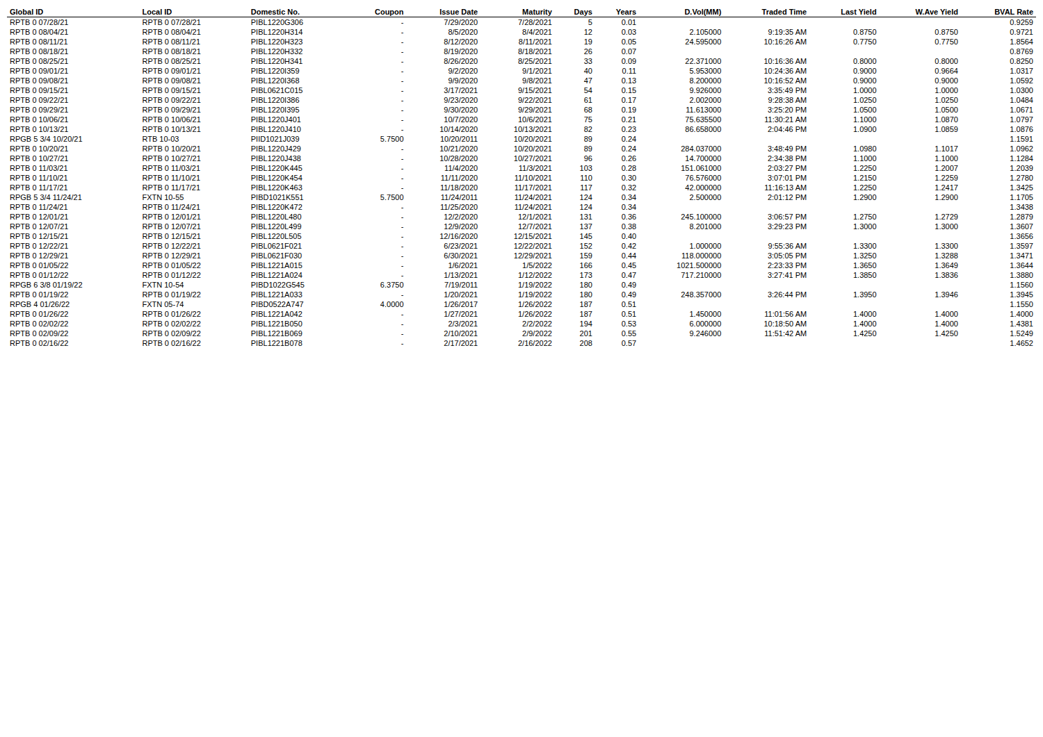| Global ID | Local ID | Domestic No. | Coupon | Issue Date | Maturity | Days | Years | D.Vol(MM) | Traded Time | Last Yield | W.Ave Yield | BVAL Rate |
| --- | --- | --- | --- | --- | --- | --- | --- | --- | --- | --- | --- | --- |
| RPTB 0 07/28/21 | RPTB 0 07/28/21 | PIBL1220G306 | - | 7/29/2020 | 7/28/2021 | 5 | 0.01 | | | | | 0.9259 |
| RPTB 0 08/04/21 | RPTB 0 08/04/21 | PIBL1220H314 | - | 8/5/2020 | 8/4/2021 | 12 | 0.03 | 2.105000 | 9:19:35 AM | 0.8750 | 0.8750 | 0.9721 |
| RPTB 0 08/11/21 | RPTB 0 08/11/21 | PIBL1220H323 | - | 8/12/2020 | 8/11/2021 | 19 | 0.05 | 24.595000 | 10:16:26 AM | 0.7750 | 0.7750 | 1.8564 |
| RPTB 0 08/18/21 | RPTB 0 08/18/21 | PIBL1220H332 | - | 8/19/2020 | 8/18/2021 | 26 | 0.07 | | | | | 0.8769 |
| RPTB 0 08/25/21 | RPTB 0 08/25/21 | PIBL1220H341 | - | 8/26/2020 | 8/25/2021 | 33 | 0.09 | 22.371000 | 10:16:36 AM | 0.8000 | 0.8000 | 0.8250 |
| RPTB 0 09/01/21 | RPTB 0 09/01/21 | PIBL1220I359 | - | 9/2/2020 | 9/1/2021 | 40 | 0.11 | 5.953000 | 10:24:36 AM | 0.9000 | 0.9664 | 1.0317 |
| RPTB 0 09/08/21 | RPTB 0 09/08/21 | PIBL1220I368 | - | 9/9/2020 | 9/8/2021 | 47 | 0.13 | 8.200000 | 10:16:52 AM | 0.9000 | 0.9000 | 1.0592 |
| RPTB 0 09/15/21 | RPTB 0 09/15/21 | PIBL0621C015 | - | 3/17/2021 | 9/15/2021 | 54 | 0.15 | 9.926000 | 3:35:49 PM | 1.0000 | 1.0000 | 1.0300 |
| RPTB 0 09/22/21 | RPTB 0 09/22/21 | PIBL1220I386 | - | 9/23/2020 | 9/22/2021 | 61 | 0.17 | 2.002000 | 9:28:38 AM | 1.0250 | 1.0250 | 1.0484 |
| RPTB 0 09/29/21 | RPTB 0 09/29/21 | PIBL1220I395 | - | 9/30/2020 | 9/29/2021 | 68 | 0.19 | 11.613000 | 3:25:20 PM | 1.0500 | 1.0500 | 1.0671 |
| RPTB 0 10/06/21 | RPTB 0 10/06/21 | PIBL1220J401 | - | 10/7/2020 | 10/6/2021 | 75 | 0.21 | 75.635500 | 11:30:21 AM | 1.1000 | 1.0870 | 1.0797 |
| RPTB 0 10/13/21 | RPTB 0 10/13/21 | PIBL1220J410 | - | 10/14/2020 | 10/13/2021 | 82 | 0.23 | 86.658000 | 2:04:46 PM | 1.0900 | 1.0859 | 1.0876 |
| RPGB 5 3/4 10/20/21 | RTB 10-03 | PIID1021J039 | 5.7500 | 10/20/2011 | 10/20/2021 | 89 | 0.24 | | | | | 1.1591 |
| RPTB 0 10/20/21 | RPTB 0 10/20/21 | PIBL1220J429 | - | 10/21/2020 | 10/20/2021 | 89 | 0.24 | 284.037000 | 3:48:49 PM | 1.0980 | 1.1017 | 1.0962 |
| RPTB 0 10/27/21 | RPTB 0 10/27/21 | PIBL1220J438 | - | 10/28/2020 | 10/27/2021 | 96 | 0.26 | 14.700000 | 2:34:38 PM | 1.1000 | 1.1000 | 1.1284 |
| RPTB 0 11/03/21 | RPTB 0 11/03/21 | PIBL1220K445 | - | 11/4/2020 | 11/3/2021 | 103 | 0.28 | 151.061000 | 2:03:27 PM | 1.2250 | 1.2007 | 1.2039 |
| RPTB 0 11/10/21 | RPTB 0 11/10/21 | PIBL1220K454 | - | 11/11/2020 | 11/10/2021 | 110 | 0.30 | 76.576000 | 3:07:01 PM | 1.2150 | 1.2259 | 1.2780 |
| RPTB 0 11/17/21 | RPTB 0 11/17/21 | PIBL1220K463 | - | 11/18/2020 | 11/17/2021 | 117 | 0.32 | 42.000000 | 11:16:13 AM | 1.2250 | 1.2417 | 1.3425 |
| RPGB 5 3/4 11/24/21 | FXTN 10-55 | PIBD1021K551 | 5.7500 | 11/24/2011 | 11/24/2021 | 124 | 0.34 | 2.500000 | 2:01:12 PM | 1.2900 | 1.2900 | 1.1705 |
| RPTB 0 11/24/21 | RPTB 0 11/24/21 | PIBL1220K472 | - | 11/25/2020 | 11/24/2021 | 124 | 0.34 | | | | | 1.3438 |
| RPTB 0 12/01/21 | RPTB 0 12/01/21 | PIBL1220L480 | - | 12/2/2020 | 12/1/2021 | 131 | 0.36 | 245.100000 | 3:06:57 PM | 1.2750 | 1.2729 | 1.2879 |
| RPTB 0 12/07/21 | RPTB 0 12/07/21 | PIBL1220L499 | - | 12/9/2020 | 12/7/2021 | 137 | 0.38 | 8.201000 | 3:29:23 PM | 1.3000 | 1.3000 | 1.3607 |
| RPTB 0 12/15/21 | RPTB 0 12/15/21 | PIBL1220L505 | - | 12/16/2020 | 12/15/2021 | 145 | 0.40 | | | | | 1.3656 |
| RPTB 0 12/22/21 | RPTB 0 12/22/21 | PIBL0621F021 | - | 6/23/2021 | 12/22/2021 | 152 | 0.42 | 1.000000 | 9:55:36 AM | 1.3300 | 1.3300 | 1.3597 |
| RPTB 0 12/29/21 | RPTB 0 12/29/21 | PIBL0621F030 | - | 6/30/2021 | 12/29/2021 | 159 | 0.44 | 118.000000 | 3:05:05 PM | 1.3250 | 1.3288 | 1.3471 |
| RPTB 0 01/05/22 | RPTB 0 01/05/22 | PIBL1221A015 | - | 1/6/2021 | 1/5/2022 | 166 | 0.45 | 1021.500000 | 2:23:33 PM | 1.3650 | 1.3649 | 1.3644 |
| RPTB 0 01/12/22 | RPTB 0 01/12/22 | PIBL1221A024 | - | 1/13/2021 | 1/12/2022 | 173 | 0.47 | 717.210000 | 3:27:41 PM | 1.3850 | 1.3836 | 1.3880 |
| RPGB 6 3/8 01/19/22 | FXTN 10-54 | PIBD1022G545 | 6.3750 | 7/19/2011 | 1/19/2022 | 180 | 0.49 | | | | | 1.1560 |
| RPTB 0 01/19/22 | RPTB 0 01/19/22 | PIBL1221A033 | - | 1/20/2021 | 1/19/2022 | 180 | 0.49 | 248.357000 | 3:26:44 PM | 1.3950 | 1.3946 | 1.3945 |
| RPGB 4 01/26/22 | FXTN 05-74 | PIBD0522A747 | 4.0000 | 1/26/2017 | 1/26/2022 | 187 | 0.51 | | | | | 1.1550 |
| RPTB 0 01/26/22 | RPTB 0 01/26/22 | PIBL1221A042 | - | 1/27/2021 | 1/26/2022 | 187 | 0.51 | 1.450000 | 11:01:56 AM | 1.4000 | 1.4000 | 1.4000 |
| RPTB 0 02/02/22 | RPTB 0 02/02/22 | PIBL1221B050 | - | 2/3/2021 | 2/2/2022 | 194 | 0.53 | 6.000000 | 10:18:50 AM | 1.4000 | 1.4000 | 1.4381 |
| RPTB 0 02/09/22 | RPTB 0 02/09/22 | PIBL1221B069 | - | 2/10/2021 | 2/9/2022 | 201 | 0.55 | 9.246000 | 11:51:42 AM | 1.4250 | 1.4250 | 1.5249 |
| RPTB 0 02/16/22 | RPTB 0 02/16/22 | PIBL1221B078 | - | 2/17/2021 | 2/16/2022 | 208 | 0.57 | | | | | 1.4652 |